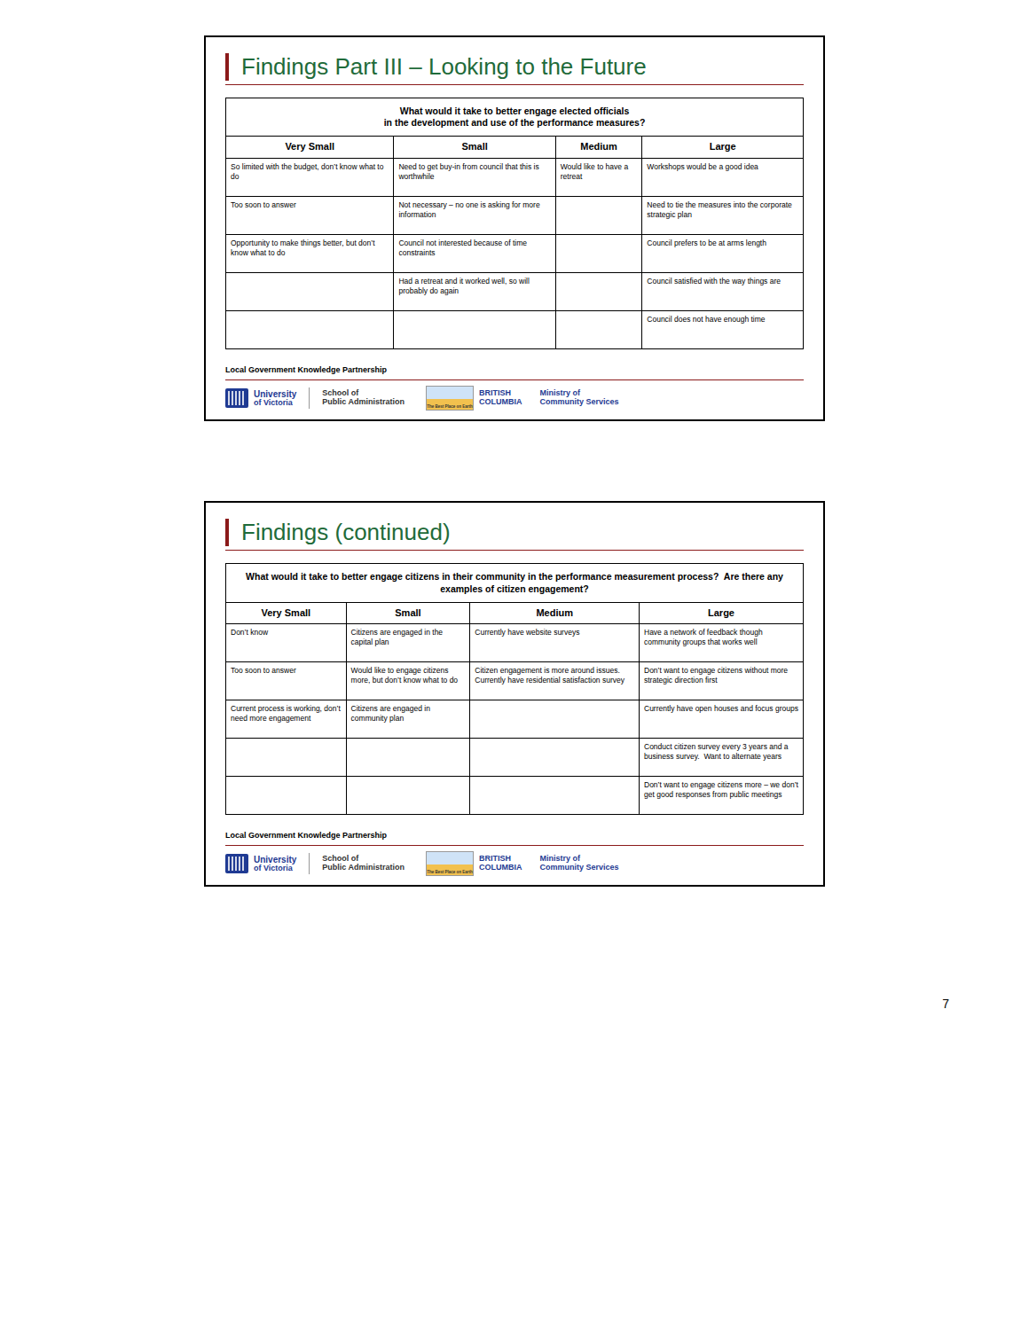Findings Part III – Looking to the Future
| What would it take to better engage elected officials in the development and use of the performance measures? |
| --- |
| Very Small | Small | Medium | Large |
| So limited with the budget, don’t know what to do | Need to get buy-in from council that this is worthwhile | Would like to have a retreat | Workshops would be a good idea |
| Too soon to answer | Not necessary – no one is asking for more information | | Need to tie the measures into the corporate strategic plan |
| Opportunity to make things better, but don’t know what to do | Council not interested because of time constraints | | Council prefers to be at arms length |
| | Had a retreat and it worked well, so will probably do again | | Council satisfied with the way things are |
| | | | Council does not have enough time |
Local Government Knowledge Partnership
University
of Victoria
School of
Public Administration
The Best Place on Earth
BRITISH
COLUMBIA
Ministry of
Community Services
Findings (continued)
| What would it take to better engage citizens in their community in the performance measurement process? Are there any examples of citizen engagement? |
| --- |
| Very Small | Small | Medium | Large |
| Don’t know | Citizens are engaged in the capital plan | Currently have website surveys | Have a network of feedback though community groups that works well |
| Too soon to answer | Would like to engage citizens more, but don’t know what to do | Citizen engagement is more around issues. Currently have residential satisfaction survey | Don’t want to engage citizens without more strategic direction first |
| Current process is working, don’t need more engagement | Citizens are engaged in community plan | | Currently have open houses and focus groups |
| | | | Conduct citizen survey every 3 years and a business survey. Want to alternate years |
| | | | Don’t want to engage citizens more – we don’t get good responses from public meetings |
Local Government Knowledge Partnership
University
of Victoria
School of
Public Administration
The Best Place on Earth
BRITISH
COLUMBIA
Ministry of
Community Services
7